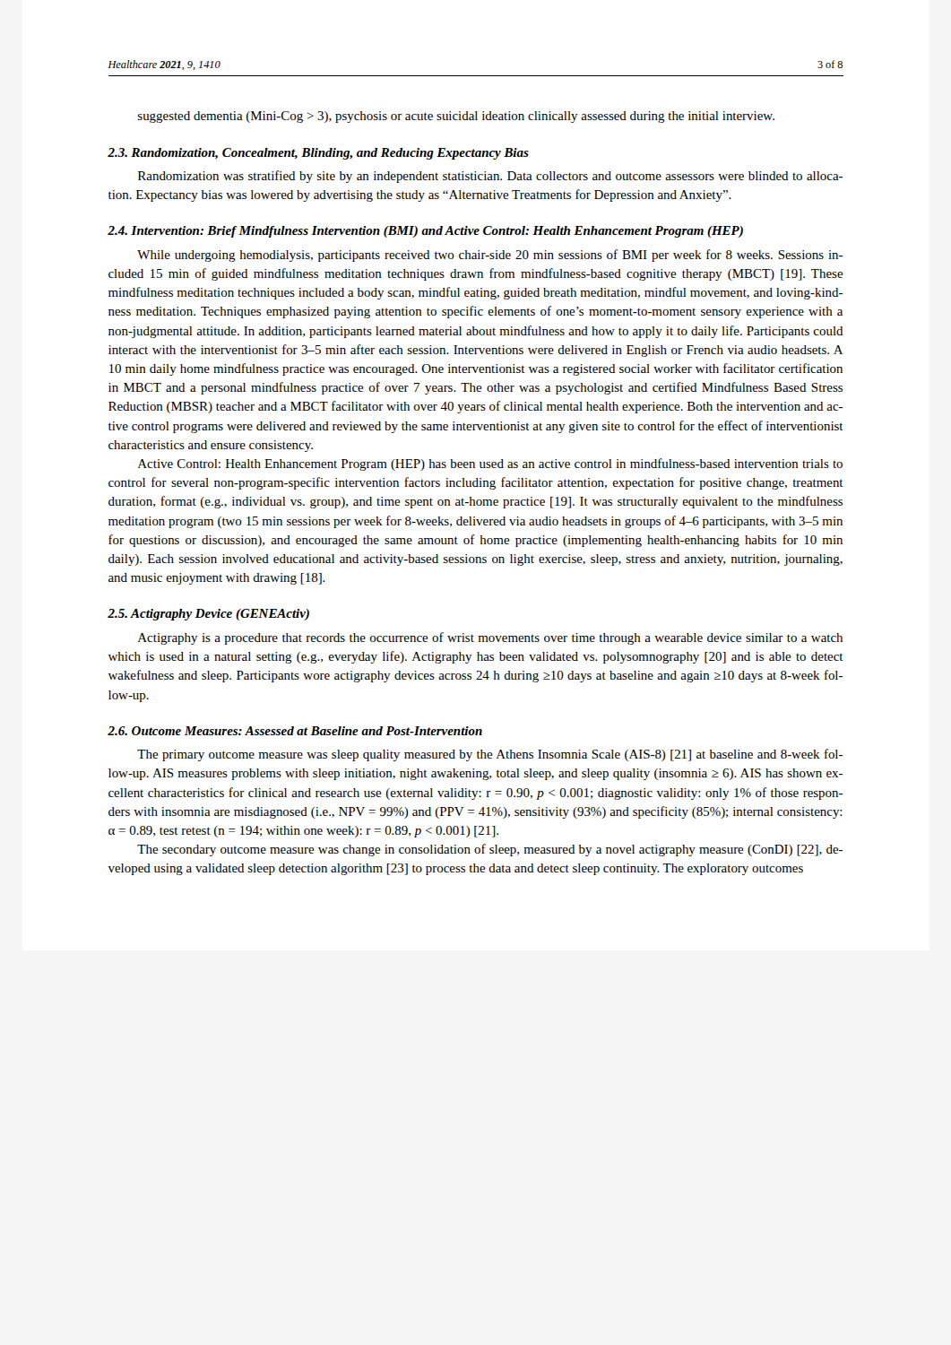Healthcare 2021, 9, 1410 3 of 8
suggested dementia (Mini-Cog > 3), psychosis or acute suicidal ideation clinically assessed during the initial interview.
2.3. Randomization, Concealment, Blinding, and Reducing Expectancy Bias
Randomization was stratified by site by an independent statistician. Data collectors and outcome assessors were blinded to allocation. Expectancy bias was lowered by advertising the study as “Alternative Treatments for Depression and Anxiety”.
2.4. Intervention: Brief Mindfulness Intervention (BMI) and Active Control: Health Enhancement Program (HEP)
While undergoing hemodialysis, participants received two chair-side 20 min sessions of BMI per week for 8 weeks. Sessions included 15 min of guided mindfulness meditation techniques drawn from mindfulness-based cognitive therapy (MBCT) [19]. These mindfulness meditation techniques included a body scan, mindful eating, guided breath meditation, mindful movement, and loving-kindness meditation. Techniques emphasized paying attention to specific elements of one’s moment-to-moment sensory experience with a non-judgmental attitude. In addition, participants learned material about mindfulness and how to apply it to daily life. Participants could interact with the interventionist for 3–5 min after each session. Interventions were delivered in English or French via audio headsets. A 10 min daily home mindfulness practice was encouraged. One interventionist was a registered social worker with facilitator certification in MBCT and a personal mindfulness practice of over 7 years. The other was a psychologist and certified Mindfulness Based Stress Reduction (MBSR) teacher and a MBCT facilitator with over 40 years of clinical mental health experience. Both the intervention and active control programs were delivered and reviewed by the same interventionist at any given site to control for the effect of interventionist characteristics and ensure consistency.
Active Control: Health Enhancement Program (HEP) has been used as an active control in mindfulness-based intervention trials to control for several non-program-specific intervention factors including facilitator attention, expectation for positive change, treatment duration, format (e.g., individual vs. group), and time spent on at-home practice [19]. It was structurally equivalent to the mindfulness meditation program (two 15 min sessions per week for 8-weeks, delivered via audio headsets in groups of 4–6 participants, with 3–5 min for questions or discussion), and encouraged the same amount of home practice (implementing health-enhancing habits for 10 min daily). Each session involved educational and activity-based sessions on light exercise, sleep, stress and anxiety, nutrition, journaling, and music enjoyment with drawing [18].
2.5. Actigraphy Device (GENEActiv)
Actigraphy is a procedure that records the occurrence of wrist movements over time through a wearable device similar to a watch which is used in a natural setting (e.g., everyday life). Actigraphy has been validated vs. polysomnography [20] and is able to detect wakefulness and sleep. Participants wore actigraphy devices across 24 h during ≥10 days at baseline and again ≥10 days at 8-week follow-up.
2.6. Outcome Measures: Assessed at Baseline and Post-Intervention
The primary outcome measure was sleep quality measured by the Athens Insomnia Scale (AIS-8) [21] at baseline and 8-week follow-up. AIS measures problems with sleep initiation, night awakening, total sleep, and sleep quality (insomnia ≥ 6). AIS has shown excellent characteristics for clinical and research use (external validity: r = 0.90, p < 0.001; diagnostic validity: only 1% of those responders with insomnia are misdiagnosed (i.e., NPV = 99%) and (PPV = 41%), sensitivity (93%) and specificity (85%); internal consistency: α = 0.89, test retest (n = 194; within one week): r = 0.89, p < 0.001) [21].
The secondary outcome measure was change in consolidation of sleep, measured by a novel actigraphy measure (ConDI) [22], developed using a validated sleep detection algorithm [23] to process the data and detect sleep continuity. The exploratory outcomes